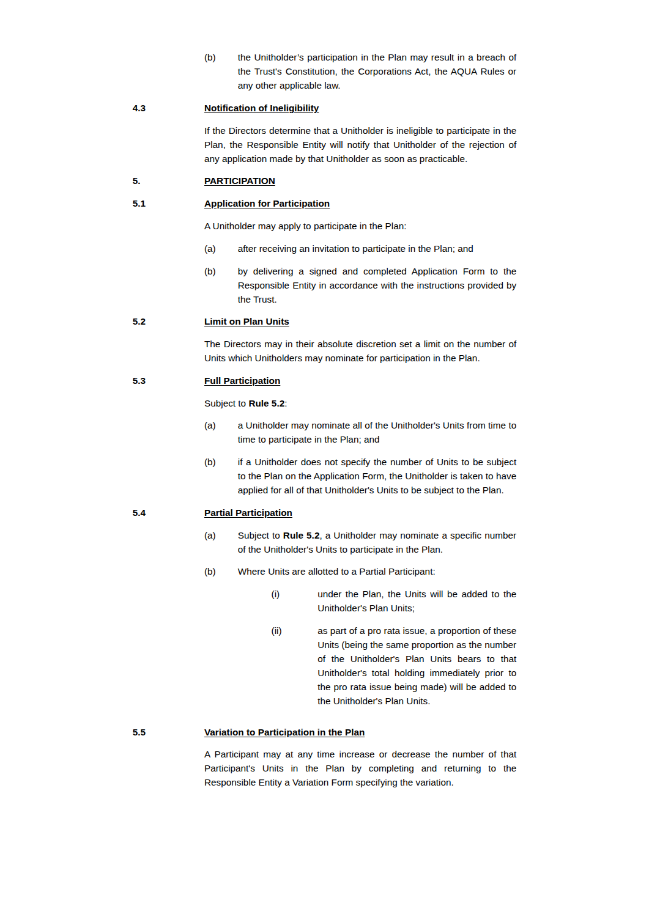(b)
the Unitholder’s participation in the Plan may result in a breach of the Trust's Constitution, the Corporations Act, the AQUA Rules or any other applicable law.
4.3
Notification of Ineligibility
If the Directors determine that a Unitholder is ineligible to participate in the Plan, the Responsible Entity will notify that Unitholder of the rejection of any application made by that Unitholder as soon as practicable.
5.
PARTICIPATION
5.1
Application for Participation
A Unitholder may apply to participate in the Plan:
(a)
after receiving an invitation to participate in the Plan; and
(b)
by delivering a signed and completed Application Form to the Responsible Entity in accordance with the instructions provided by the Trust.
5.2
Limit on Plan Units
The Directors may in their absolute discretion set a limit on the number of Units which Unitholders may nominate for participation in the Plan.
5.3
Full Participation
Subject to Rule 5.2:
(a)
a Unitholder may nominate all of the Unitholder's Units from time to time to participate in the Plan; and
(b)
if a Unitholder does not specify the number of Units to be subject to the Plan on the Application Form, the Unitholder is taken to have applied for all of that Unitholder's Units to be subject to the Plan.
5.4
Partial Participation
(a)
Subject to Rule 5.2, a Unitholder may nominate a specific number of the Unitholder's Units to participate in the Plan.
(b)
Where Units are allotted to a Partial Participant:
(i)
under the Plan, the Units will be added to the Unitholder's Plan Units;
(ii)
as part of a pro rata issue, a proportion of these Units (being the same proportion as the number of the Unitholder's Plan Units bears to that Unitholder's total holding immediately prior to the pro rata issue being made) will be added to the Unitholder's Plan Units.
5.5
Variation to Participation in the Plan
A Participant may at any time increase or decrease the number of that Participant's Units in the Plan by completing and returning to the Responsible Entity a Variation Form specifying the variation.